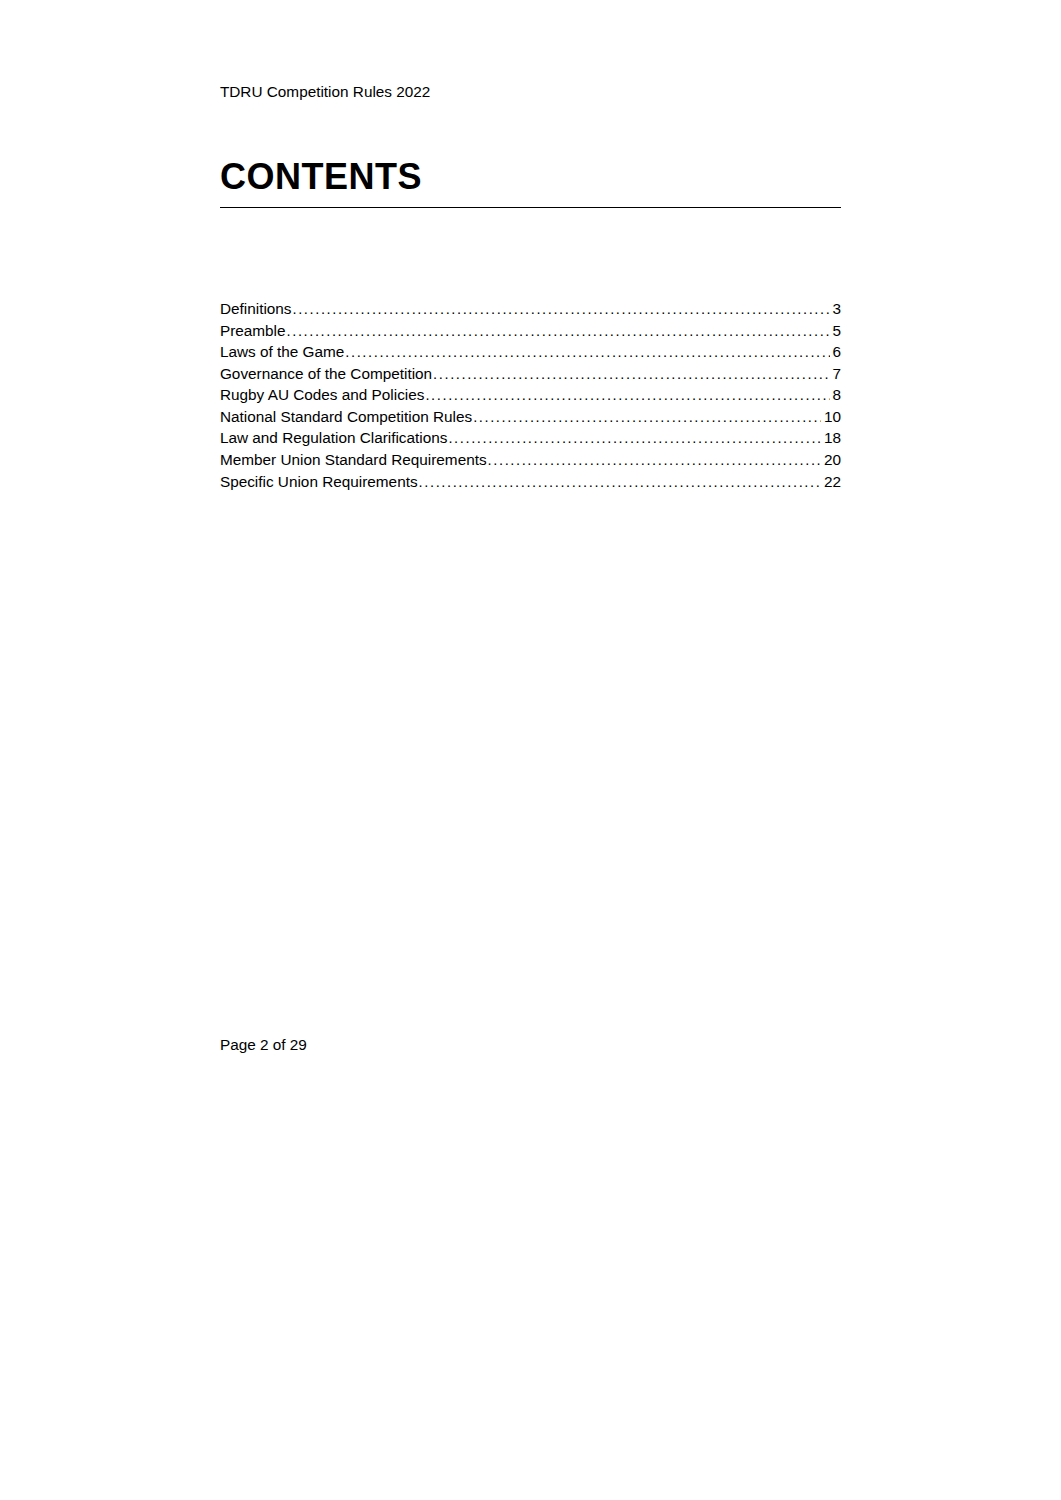TDRU Competition Rules 2022
CONTENTS
Definitions ........................................................................................................................... 3
Preamble ............................................................................................................................. 5
Laws of the Game .................................................................................................................. 6
Governance of the Competition ............................................................................................. 7
Rugby AU Codes and Policies .................................................................................................. 8
National Standard Competition Rules .................................................................................. 10
Law and Regulation Clarifications ......................................................................................... 18
Member Union Standard Requirements ............................................................................... 20
Specific Union Requirements .................................................................................................. 22
Page 2 of 29